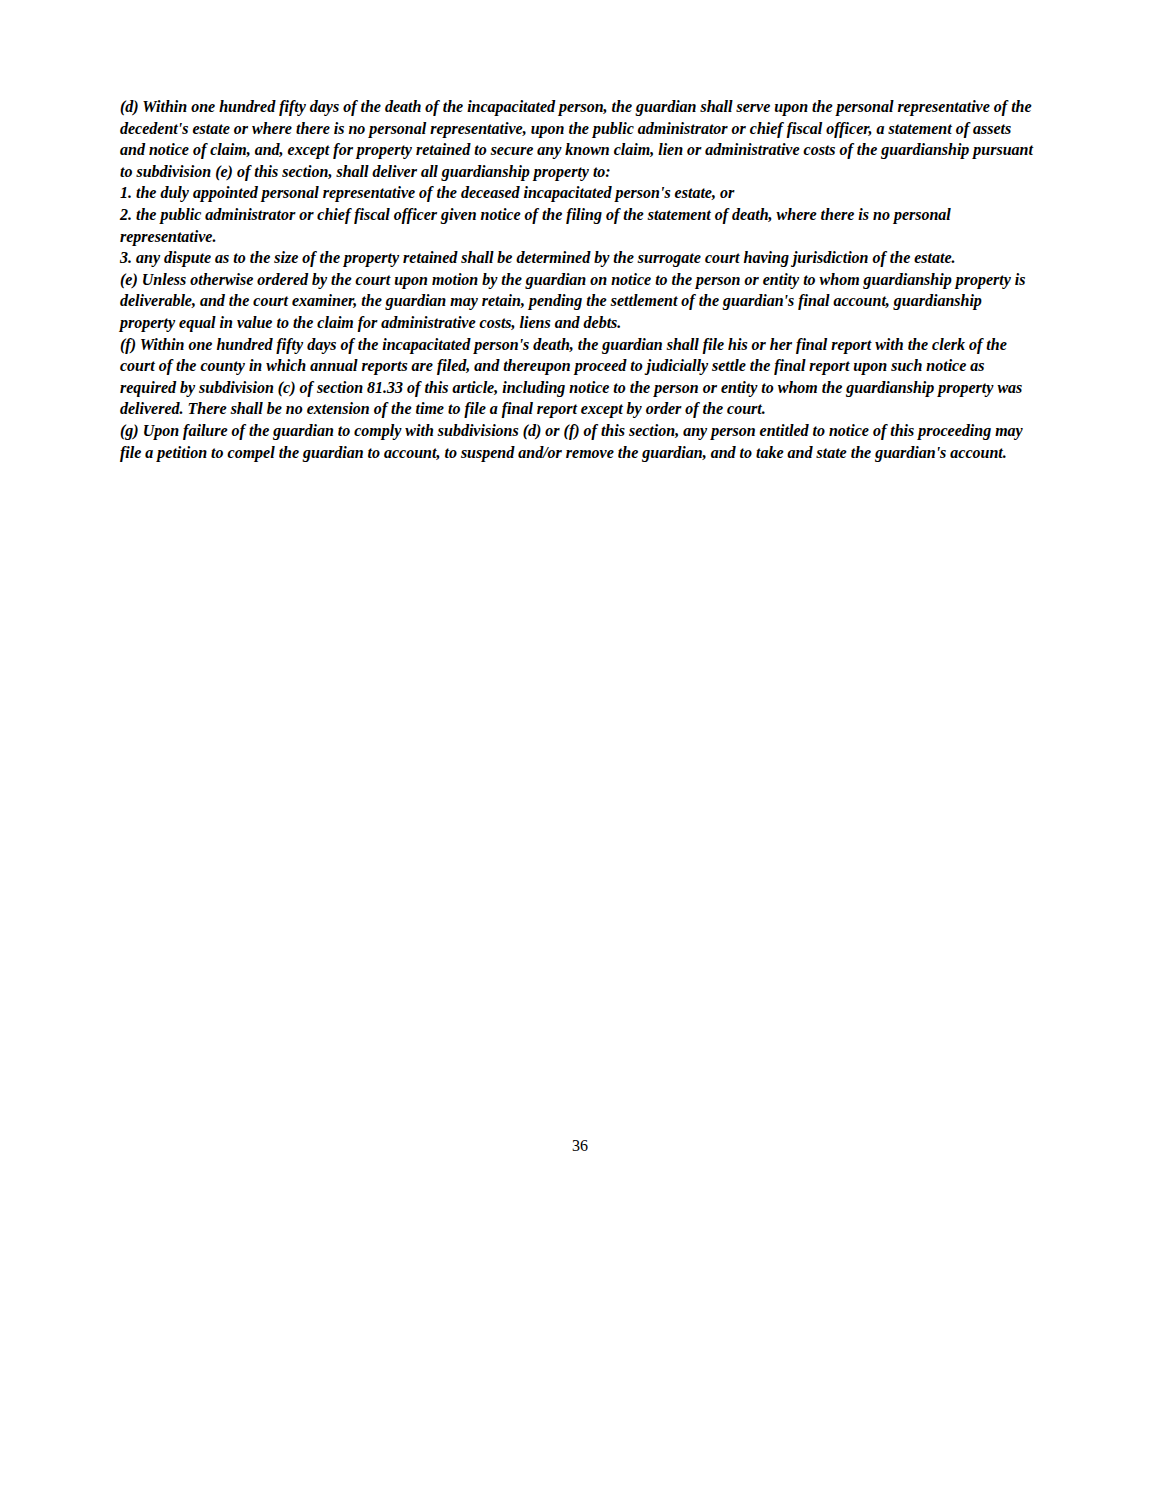(d) Within one hundred fifty days of the death of the incapacitated person, the guardian shall serve upon the personal representative of the decedent's estate or where there is no personal representative, upon the public administrator or chief fiscal officer, a statement of assets and notice of claim, and, except for property retained to secure any known claim, lien or administrative costs of the guardianship pursuant to subdivision (e) of this section, shall deliver all guardianship property to:
1. the duly appointed personal representative of the deceased incapacitated person's estate, or
2. the public administrator or chief fiscal officer given notice of the filing of the statement of death, where there is no personal representative.
3. any dispute as to the size of the property retained shall be determined by the surrogate court having jurisdiction of the estate.
(e) Unless otherwise ordered by the court upon motion by the guardian on notice to the person or entity to whom guardianship property is deliverable, and the court examiner, the guardian may retain, pending the settlement of the guardian's final account, guardianship property equal in value to the claim for administrative costs, liens and debts.
(f) Within one hundred fifty days of the incapacitated person's death, the guardian shall file his or her final report with the clerk of the court of the county in which annual reports are filed, and thereupon proceed to judicially settle the final report upon such notice as required by subdivision (c) of section 81.33 of this article, including notice to the person or entity to whom the guardianship property was delivered. There shall be no extension of the time to file a final report except by order of the court.
(g) Upon failure of the guardian to comply with subdivisions (d) or (f) of this section, any person entitled to notice of this proceeding may file a petition to compel the guardian to account, to suspend and/or remove the guardian, and to take and state the guardian's account.
36